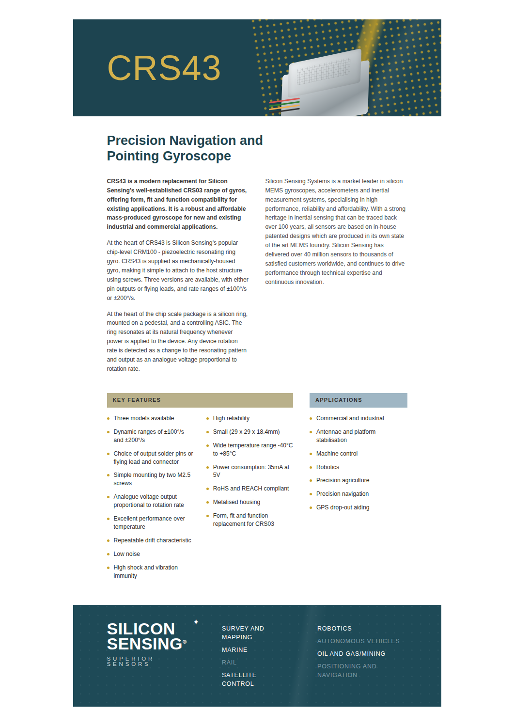CRS43
Precision Navigation and
Pointing Gyroscope
CRS43 is a modern replacement for Silicon Sensing's well-established CRS03 range of gyros, offering form, fit and function compatibility for existing applications. It is a robust and affordable mass-produced gyroscope for new and existing industrial and commercial applications.
At the heart of CRS43 is Silicon Sensing's popular chip-level CRM100 - piezoelectric resonating ring gyro. CRS43 is supplied as mechanically-housed gyro, making it simple to attach to the host structure using screws. Three versions are available, with either pin outputs or flying leads, and rate ranges of ±100°/s or ±200°/s.
At the heart of the chip scale package is a silicon ring, mounted on a pedestal, and a controlling ASIC. The ring resonates at its natural frequency whenever power is applied to the device. Any device rotation rate is detected as a change to the resonating pattern and output as an analogue voltage proportional to rotation rate.
Silicon Sensing Systems is a market leader in silicon MEMS gyroscopes, accelerometers and inertial measurement systems, specialising in high performance, reliability and affordability. With a strong heritage in inertial sensing that can be traced back over 100 years, all sensors are based on in-house patented designs which are produced in its own state of the art MEMS foundry. Silicon Sensing has delivered over 40 million sensors to thousands of satisfied customers worldwide, and continues to drive performance through technical expertise and continuous innovation.
Key Features
Three models available
Dynamic ranges of ±100°/s and ±200°/s
Choice of output solder pins or flying lead and connector
Simple mounting by two M2.5 screws
Analogue voltage output proportional to rotation rate
Excellent performance over temperature
Repeatable drift characteristic
Low noise
High shock and vibration immunity
High reliability
Small (29 x 29 x 18.4mm)
Wide temperature range -40°C to +85°C
Power consumption: 35mA at 5V
RoHS and REACH compliant
Metalised housing
Form, fit and function replacement for CRS03
Applications
Commercial and industrial
Antennae and platform stabilisation
Machine control
Robotics
Precision agriculture
Precision navigation
GPS drop-out aiding
✦ SILICON SENSING® SUPERIOR SENSORS
Survey and Mapping
Marine
Rail
Satellite Control
Robotics
Autonomous Vehicles
Oil and Gas/Mining
Positioning and Navigation